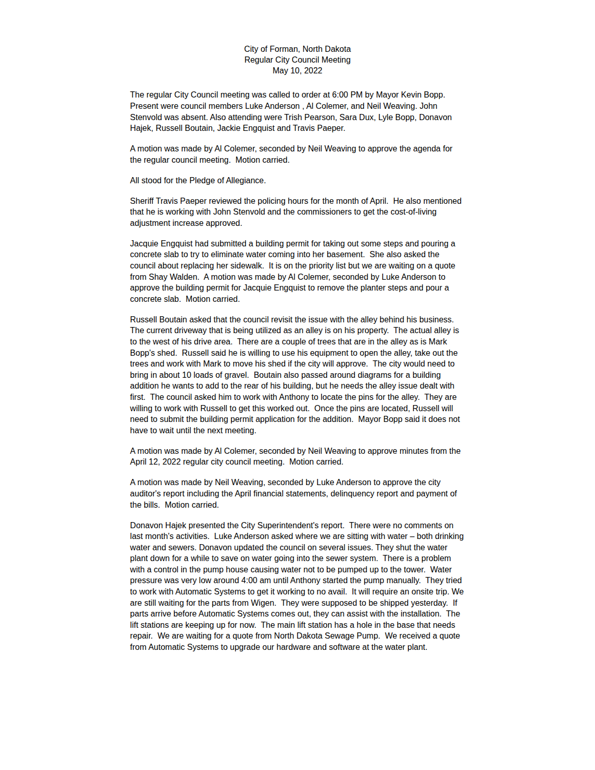City of Forman, North Dakota
Regular City Council Meeting
May 10, 2022
The regular City Council meeting was called to order at 6:00 PM by Mayor Kevin Bopp. Present were council members Luke Anderson , Al Colemer, and Neil Weaving. John Stenvold was absent. Also attending were Trish Pearson, Sara Dux, Lyle Bopp, Donavon Hajek, Russell Boutain, Jackie Engquist and Travis Paeper.
A motion was made by Al Colemer, seconded by Neil Weaving to approve the agenda for the regular council meeting. Motion carried.
All stood for the Pledge of Allegiance.
Sheriff Travis Paeper reviewed the policing hours for the month of April. He also mentioned that he is working with John Stenvold and the commissioners to get the cost-of-living adjustment increase approved.
Jacquie Engquist had submitted a building permit for taking out some steps and pouring a concrete slab to try to eliminate water coming into her basement. She also asked the council about replacing her sidewalk. It is on the priority list but we are waiting on a quote from Shay Walden. A motion was made by Al Colemer, seconded by Luke Anderson to approve the building permit for Jacquie Engquist to remove the planter steps and pour a concrete slab. Motion carried.
Russell Boutain asked that the council revisit the issue with the alley behind his business. The current driveway that is being utilized as an alley is on his property. The actual alley is to the west of his drive area. There are a couple of trees that are in the alley as is Mark Bopp's shed. Russell said he is willing to use his equipment to open the alley, take out the trees and work with Mark to move his shed if the city will approve. The city would need to bring in about 10 loads of gravel. Boutain also passed around diagrams for a building addition he wants to add to the rear of his building, but he needs the alley issue dealt with first. The council asked him to work with Anthony to locate the pins for the alley. They are willing to work with Russell to get this worked out. Once the pins are located, Russell will need to submit the building permit application for the addition. Mayor Bopp said it does not have to wait until the next meeting.
A motion was made by Al Colemer, seconded by Neil Weaving to approve minutes from the April 12, 2022 regular city council meeting. Motion carried.
A motion was made by Neil Weaving, seconded by Luke Anderson to approve the city auditor's report including the April financial statements, delinquency report and payment of the bills. Motion carried.
Donavon Hajek presented the City Superintendent's report. There were no comments on last month's activities. Luke Anderson asked where we are sitting with water – both drinking water and sewers. Donavon updated the council on several issues. They shut the water plant down for a while to save on water going into the sewer system. There is a problem with a control in the pump house causing water not to be pumped up to the tower. Water pressure was very low around 4:00 am until Anthony started the pump manually. They tried to work with Automatic Systems to get it working to no avail. It will require an onsite trip. We are still waiting for the parts from Wigen. They were supposed to be shipped yesterday. If parts arrive before Automatic Systems comes out, they can assist with the installation. The lift stations are keeping up for now. The main lift station has a hole in the base that needs repair. We are waiting for a quote from North Dakota Sewage Pump. We received a quote from Automatic Systems to upgrade our hardware and software at the water plant.